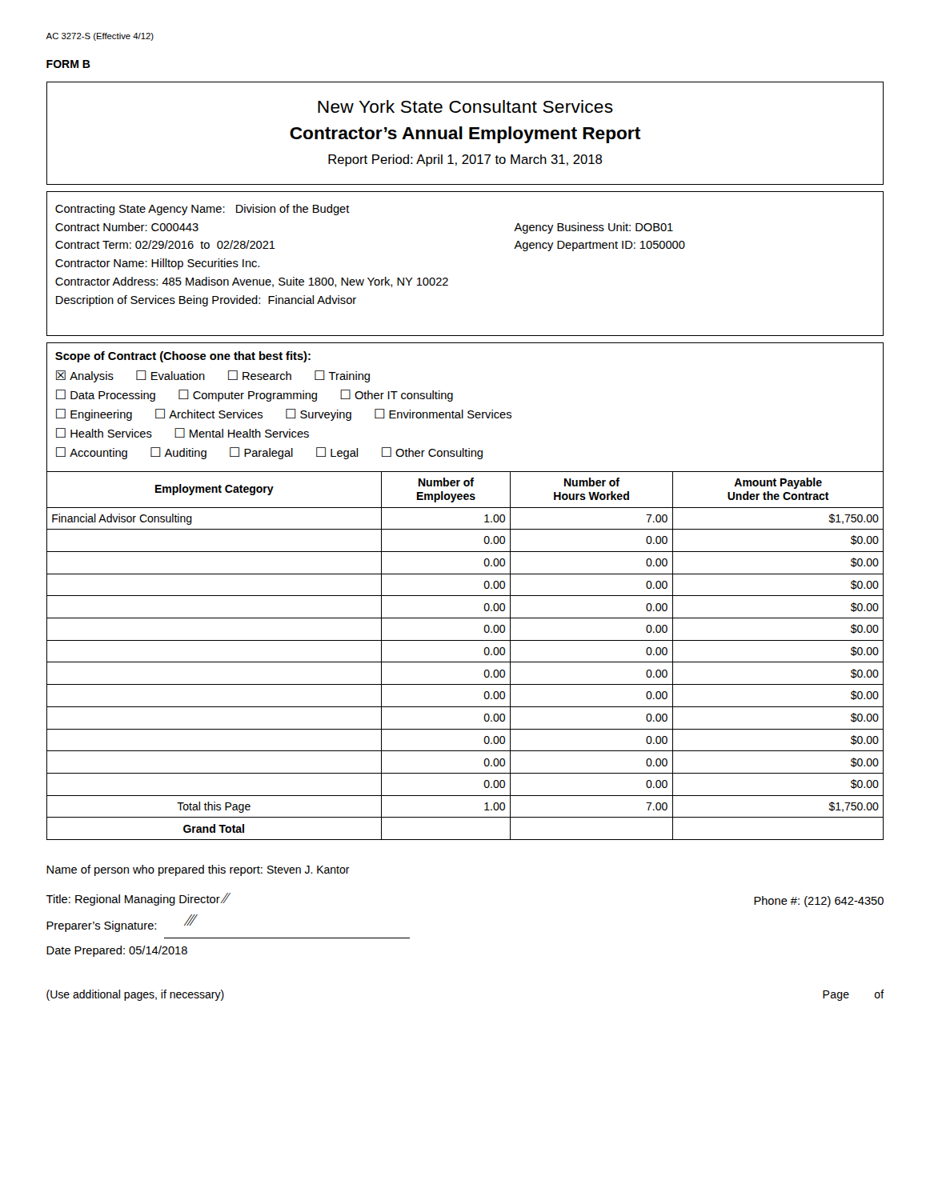AC 3272-S (Effective 4/12)
FORM B
New York State Consultant Services
Contractor’s Annual Employment Report
Report Period: April 1, 2017 to March 31, 2018
Contracting State Agency Name: Division of the Budget
Contract Number: C000443
Agency Business Unit: DOB01
Contract Term: 02/29/2016 to 02/28/2021
Agency Department ID: 1050000
Contractor Name: Hilltop Securities Inc.
Contractor Address: 485 Madison Avenue, Suite 1800, New York, NY 10022
Description of Services Being Provided: Financial Advisor
Scope of Contract (Choose one that best fits):
☒Analysis ☐Evaluation ☐Research ☐Training
☐Data Processing ☐Computer Programming ☐Other IT consulting
☐Engineering ☐Architect Services ☐Surveying ☐Environmental Services
☐Health Services ☐Mental Health Services
☐Accounting ☐Auditing ☐Paralegal ☐Legal ☐Other Consulting
| Employment Category | Number of Employees | Number of Hours Worked | Amount Payable Under the Contract |
| --- | --- | --- | --- |
| Financial Advisor Consulting | 1.00 | 7.00 | $1,750.00 |
| | 0.00 | 0.00 | $0.00 |
| | 0.00 | 0.00 | $0.00 |
| | 0.00 | 0.00 | $0.00 |
| | 0.00 | 0.00 | $0.00 |
| | 0.00 | 0.00 | $0.00 |
| | 0.00 | 0.00 | $0.00 |
| | 0.00 | 0.00 | $0.00 |
| | 0.00 | 0.00 | $0.00 |
| | 0.00 | 0.00 | $0.00 |
| | 0.00 | 0.00 | $0.00 |
| | 0.00 | 0.00 | $0.00 |
| | 0.00 | 0.00 | $0.00 |
| Total this Page | 1.00 | 7.00 | $1,750.00 |
| Grand Total | | | |
Name of person who prepared this report: Steven J. Kantor
Title: Regional Managing Director ⁄⁄
Phone #: (212) 642-4350
Preparer’s Signature: ⁄⁄⁄
Date Prepared: 05/14/2018
(Use additional pages, if necessary)
Page of